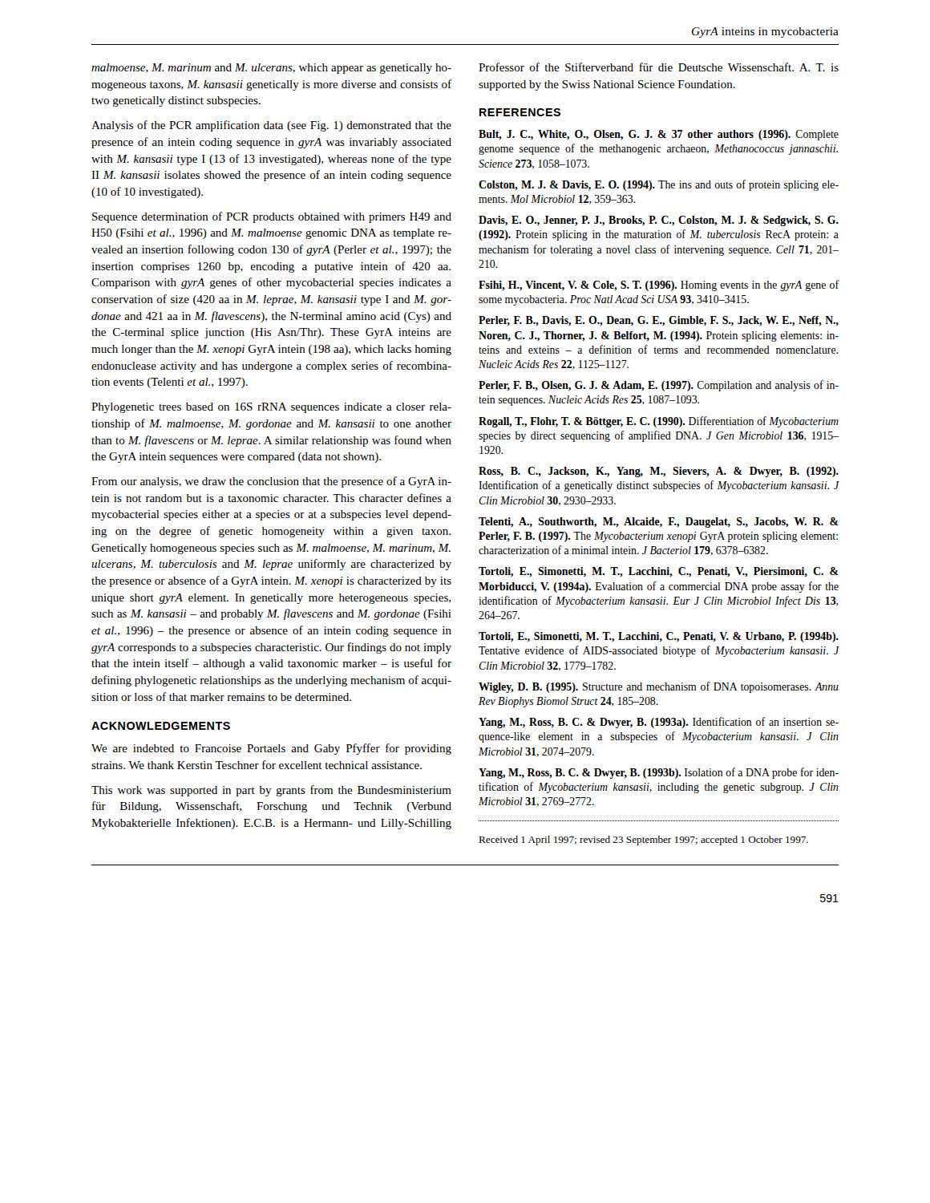GyrA inteins in mycobacteria
malmoense, M. marinum and M. ulcerans, which appear as genetically homogeneous taxons, M. kansasii genetically is more diverse and consists of two genetically distinct subspecies.
Analysis of the PCR amplification data (see Fig. 1) demonstrated that the presence of an intein coding sequence in gyrA was invariably associated with M. kansasii type I (13 of 13 investigated), whereas none of the type II M. kansasii isolates showed the presence of an intein coding sequence (10 of 10 investigated).
Sequence determination of PCR products obtained with primers H49 and H50 (Fsihi et al., 1996) and M. malmoense genomic DNA as template revealed an insertion following codon 130 of gyrA (Perler et al., 1997); the insertion comprises 1260 bp, encoding a putative intein of 420 aa. Comparison with gyrA genes of other mycobacterial species indicates a conservation of size (420 aa in M. leprae, M. kansasii type I and M. gordonae and 421 aa in M. flavescens), the N-terminal amino acid (Cys) and the C-terminal splice junction (His Asn/Thr). These GyrA inteins are much longer than the M. xenopi GyrA intein (198 aa), which lacks homing endonuclease activity and has undergone a complex series of recombination events (Telenti et al., 1997).
Phylogenetic trees based on 16S rRNA sequences indicate a closer relationship of M. malmoense, M. gordonae and M. kansasii to one another than to M. flavescens or M. leprae. A similar relationship was found when the GyrA intein sequences were compared (data not shown).
From our analysis, we draw the conclusion that the presence of a GyrA intein is not random but is a taxonomic character. This character defines a mycobacterial species either at a species or at a subspecies level depending on the degree of genetic homogeneity within a given taxon. Genetically homogeneous species such as M. malmoense, M. marinum, M. ulcerans, M. tuberculosis and M. leprae uniformly are characterized by the presence or absence of a GyrA intein. M. xenopi is characterized by its unique short gyrA element. In genetically more heterogeneous species, such as M. kansasii – and probably M. flavescens and M. gordonae (Fsihi et al., 1996) – the presence or absence of an intein coding sequence in gyrA corresponds to a subspecies characteristic. Our findings do not imply that the intein itself – although a valid taxonomic marker – is useful for defining phylogenetic relationships as the underlying mechanism of acquisition or loss of that marker remains to be determined.
Acknowledgements
We are indebted to Francoise Portaels and Gaby Pfyffer for providing strains. We thank Kerstin Teschner for excellent technical assistance.
This work was supported in part by grants from the Bundesministerium für Bildung, Wissenschaft, Forschung und Technik (Verbund Mykobakterielle Infektionen). E.C.B. is a Hermann- und Lilly-Schilling Professor of the Stifterverband für die Deutsche Wissenschaft. A. T. is supported by the Swiss National Science Foundation.
References
Bult, J. C., White, O., Olsen, G. J. & 37 other authors (1996). Complete genome sequence of the methanogenic archaeon, Methanococcus jannaschii. Science 273, 1058–1073.
Colston, M. J. & Davis, E. O. (1994). The ins and outs of protein splicing elements. Mol Microbiol 12, 359–363.
Davis, E. O., Jenner, P. J., Brooks, P. C., Colston, M. J. & Sedgwick, S. G. (1992). Protein splicing in the maturation of M. tuberculosis RecA protein: a mechanism for tolerating a novel class of intervening sequence. Cell 71, 201–210.
Fsihi, H., Vincent, V. & Cole, S. T. (1996). Homing events in the gyrA gene of some mycobacteria. Proc Natl Acad Sci USA 93, 3410–3415.
Perler, F. B., Davis, E. O., Dean, G. E., Gimble, F. S., Jack, W. E., Neff, N., Noren, C. J., Thorner, J. & Belfort, M. (1994). Protein splicing elements: inteins and exteins – a definition of terms and recommended nomenclature. Nucleic Acids Res 22, 1125–1127.
Perler, F. B., Olsen, G. J. & Adam, E. (1997). Compilation and analysis of intein sequences. Nucleic Acids Res 25, 1087–1093.
Rogall, T., Flohr, T. & Böttger, E. C. (1990). Differentiation of Mycobacterium species by direct sequencing of amplified DNA. J Gen Microbiol 136, 1915–1920.
Ross, B. C., Jackson, K., Yang, M., Sievers, A. & Dwyer, B. (1992). Identification of a genetically distinct subspecies of Mycobacterium kansasii. J Clin Microbiol 30, 2930–2933.
Telenti, A., Southworth, M., Alcaide, F., Daugelat, S., Jacobs, W. R. & Perler, F. B. (1997). The Mycobacterium xenopi GyrA protein splicing element: characterization of a minimal intein. J Bacteriol 179, 6378–6382.
Tortoli, E., Simonetti, M. T., Lacchini, C., Penati, V., Piersimoni, C. & Morbiducci, V. (1994a). Evaluation of a commercial DNA probe assay for the identification of Mycobacterium kansasii. Eur J Clin Microbiol Infect Dis 13, 264–267.
Tortoli, E., Simonetti, M. T., Lacchini, C., Penati, V. & Urbano, P. (1994b). Tentative evidence of AIDS-associated biotype of Mycobacterium kansasii. J Clin Microbiol 32, 1779–1782.
Wigley, D. B. (1995). Structure and mechanism of DNA topoisomerases. Annu Rev Biophys Biomol Struct 24, 185–208.
Yang, M., Ross, B. C. & Dwyer, B. (1993a). Identification of an insertion sequence-like element in a subspecies of Mycobacterium kansasii. J Clin Microbiol 31, 2074–2079.
Yang, M., Ross, B. C. & Dwyer, B. (1993b). Isolation of a DNA probe for identification of Mycobacterium kansasii, including the genetic subgroup. J Clin Microbiol 31, 2769–2772.
Received 1 April 1997; revised 23 September 1997; accepted 1 October 1997.
591